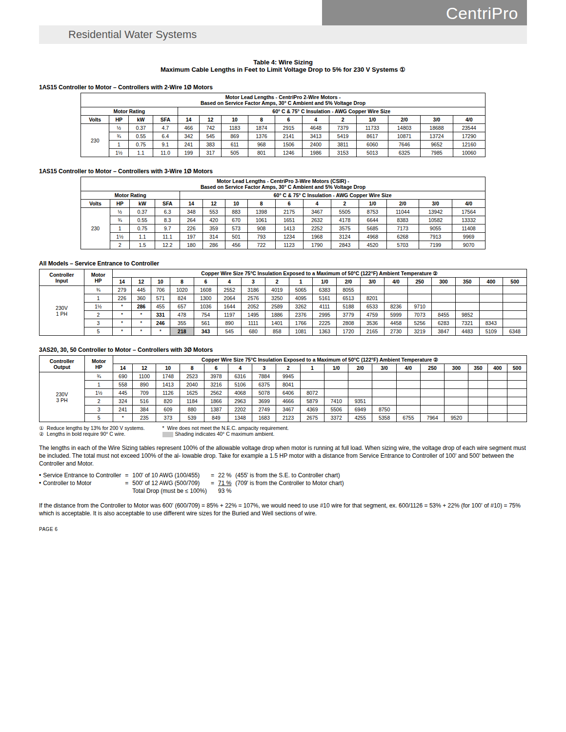CentriPro
Residential Water Systems
Table 4: Wire Sizing Maximum Cable Lengths in Feet to Limit Voltage Drop to 5% for 230 V Systems ①
1AS15 Controller to Motor – Controllers with 2-Wire 1Ø Motors
| Motor Lead Lengths - CentriPro 2-Wire Motors - Based on Service Factor Amps, 30° C Ambient and 5% Voltage Drop |
| --- |
| Motor Rating | 60° C & 75° C Insulation - AWG Copper Wire Size |
| Volts | HP | kW | SFA | 14 | 12 | 10 | 8 | 6 | 4 | 2 | 1/0 | 2/0 | 3/0 | 4/0 |
| 230 | ½ | 0.37 | 4.7 | 466 | 742 | 1183 | 1874 | 2915 | 4648 | 7379 | 11733 | 14803 | 18688 | 23544 |
| ¾ | 0.55 | 6.4 | 342 | 545 | 869 | 1376 | 2141 | 3413 | 5419 | 8617 | 10871 | 13724 | 17290 |
| 1 | 0.75 | 9.1 | 241 | 383 | 611 | 968 | 1506 | 2400 | 3811 | 6060 | 7646 | 9652 | 12160 |
| 1½ | 1.1 | 11.0 | 199 | 317 | 505 | 801 | 1246 | 1986 | 3153 | 5013 | 6325 | 7985 | 10060 |
1AS15 Controller to Motor – Controllers with 3-Wire 1Ø Motors
| Motor Lead Lengths - CentriPro 3-Wire Motors (CSIR) - Based on Service Factor Amps, 30° C Ambient and 5% Voltage Drop |
| --- |
| Motor Rating | 60° C & 75° C Insulation - AWG Copper Wire Size |
| Volts | HP | kW | SFA | 14 | 12 | 10 | 8 | 6 | 4 | 2 | 1/0 | 2/0 | 3/0 | 4/0 |
| 230 | ½ | 0.37 | 6.3 | 348 | 553 | 883 | 1398 | 2175 | 3467 | 5505 | 8753 | 11044 | 13942 | 17564 |
| ¾ | 0.55 | 8.3 | 264 | 420 | 670 | 1061 | 1651 | 2632 | 4178 | 6644 | 8383 | 10582 | 13332 |
| 1 | 0.75 | 9.7 | 226 | 359 | 573 | 908 | 1413 | 2252 | 3575 | 5685 | 7173 | 9055 | 11408 |
| 1½ | 1.1 | 11.1 | 197 | 314 | 501 | 793 | 1234 | 1968 | 3124 | 4968 | 6268 | 7913 | 9969 |
| 2 | 1.5 | 12.2 | 180 | 286 | 456 | 722 | 1123 | 1790 | 2843 | 4520 | 5703 | 7199 | 9070 |
All Models – Service Entrance to Controller
| Controller Input | Motor HP | Copper Wire Size 75°C Insulation Exposed to a Maximum of 50°C (122°F) Ambient Temperature ② |
| --- | --- | --- |
| 14 | 12 | 10 | 8 | 6 | 4 | 3 | 2 | 1 | 1/0 | 2/0 | 3/0 | 4/0 | 250 | 300 | 350 | 400 | 500 |
| 230V 1 PH | ¾ | 279 | 445 | 706 | 1020 | 1608 | 2552 | 3186 | 4019 | 5065 | 6383 | 8055 | | | | | | | |
| 1 | 226 | 360 | 571 | 824 | 1300 | 2064 | 2576 | 3250 | 4095 | 5161 | 6513 | 8201 | | | | | | |
| 1½ | * | 286 | 455 | 657 | 1036 | 1644 | 2052 | 2589 | 3262 | 4111 | 5188 | 6533 | 8236 | 9710 | | | | |
| 2 | * | * | 331 | 478 | 754 | 1197 | 1495 | 1886 | 2376 | 2995 | 3779 | 4759 | 5999 | 7073 | 8455 | 9852 | | |
| 3 | * | * | 246 | 355 | 561 | 890 | 1111 | 1401 | 1766 | 2225 | 2808 | 3536 | 4458 | 5256 | 6283 | 7321 | 8343 | |
| 5 | * | * | * | 218 | 343 | 545 | 680 | 858 | 1081 | 1363 | 1720 | 2165 | 2730 | 3219 | 3847 | 4483 | 5109 | 6348 |
3AS20, 30, 50 Controller to Motor – Controllers with 3Ø Motors
| Controller Output | Motor HP | Copper Wire Size 75°C Insulation Exposed to a Maximum of 50°C (122°F) Ambient Temperature ② |
| --- | --- | --- |
| 14 | 12 | 10 | 8 | 6 | 4 | 3 | 2 | 1 | 1/0 | 2/0 | 3/0 | 4/0 | 250 | 300 | 350 | 400 | 500 |
| 230V 3 PH | ¾ | 690 | 1100 | 1748 | 2523 | 3978 | 6316 | 7884 | 9945 | | | | | | | | | | |
| 1 | 558 | 890 | 1413 | 2040 | 3216 | 5106 | 6375 | 8041 | | | | | | | | | | |
| 1½ | 445 | 709 | 1126 | 1625 | 2562 | 4068 | 5078 | 6406 | 8072 | | | | | | | | | |
| 2 | 324 | 516 | 820 | 1184 | 1866 | 2963 | 3699 | 4666 | 5879 | 7410 | 9351 | | | | | | | |
| 3 | 241 | 384 | 609 | 880 | 1387 | 2202 | 2749 | 3467 | 4369 | 5506 | 6949 | 8750 | | | | | | |
| 5 | * | 235 | 373 | 539 | 849 | 1348 | 1683 | 2123 | 2675 | 3372 | 4255 | 5358 | 6755 | 7964 | 9520 | | | |
| ① Reduce lengths by 13% for 200 V systems. | * Wire does not meet the N.E.C. ampacity requirement. |
| ② Lengths in bold require 90° C wire. | Shading indicates 40° C maximum ambient. |
The lengths in each of the Wire Sizing tables represent 100% of the allowable voltage drop when motor is running at full load. When sizing wire, the voltage drop of each wire segment must be included. The total must not exceed 100% of the al- lowable drop. Take for example a 1.5 HP motor with a distance from Service Entrance to Controller of 100' and 500' between the Controller and Motor.
| • Service Entrance to Controller | = | 100' of 10 AWG (100/455) | = | 22 % | (455' is from the S.E. to Controller chart) |
| • Controller to Motor | = | 500' of 12 AWG (500/709) | = | 71 % | (709' is from the Controller to Motor chart) |
| | | Total Drop (must be ≤ 100%) | | 93 % | |
If the distance from the Controller to Motor was 600' (600/709) = 85% + 22% = 107%, we would need to use #10 wire for that segment, ex. 600/1126 = 53% + 22% (for 100' of #10) = 75% which is acceptable. It is also acceptable to use different wire sizes for the Buried and Well sections of wire.
PAGE 6